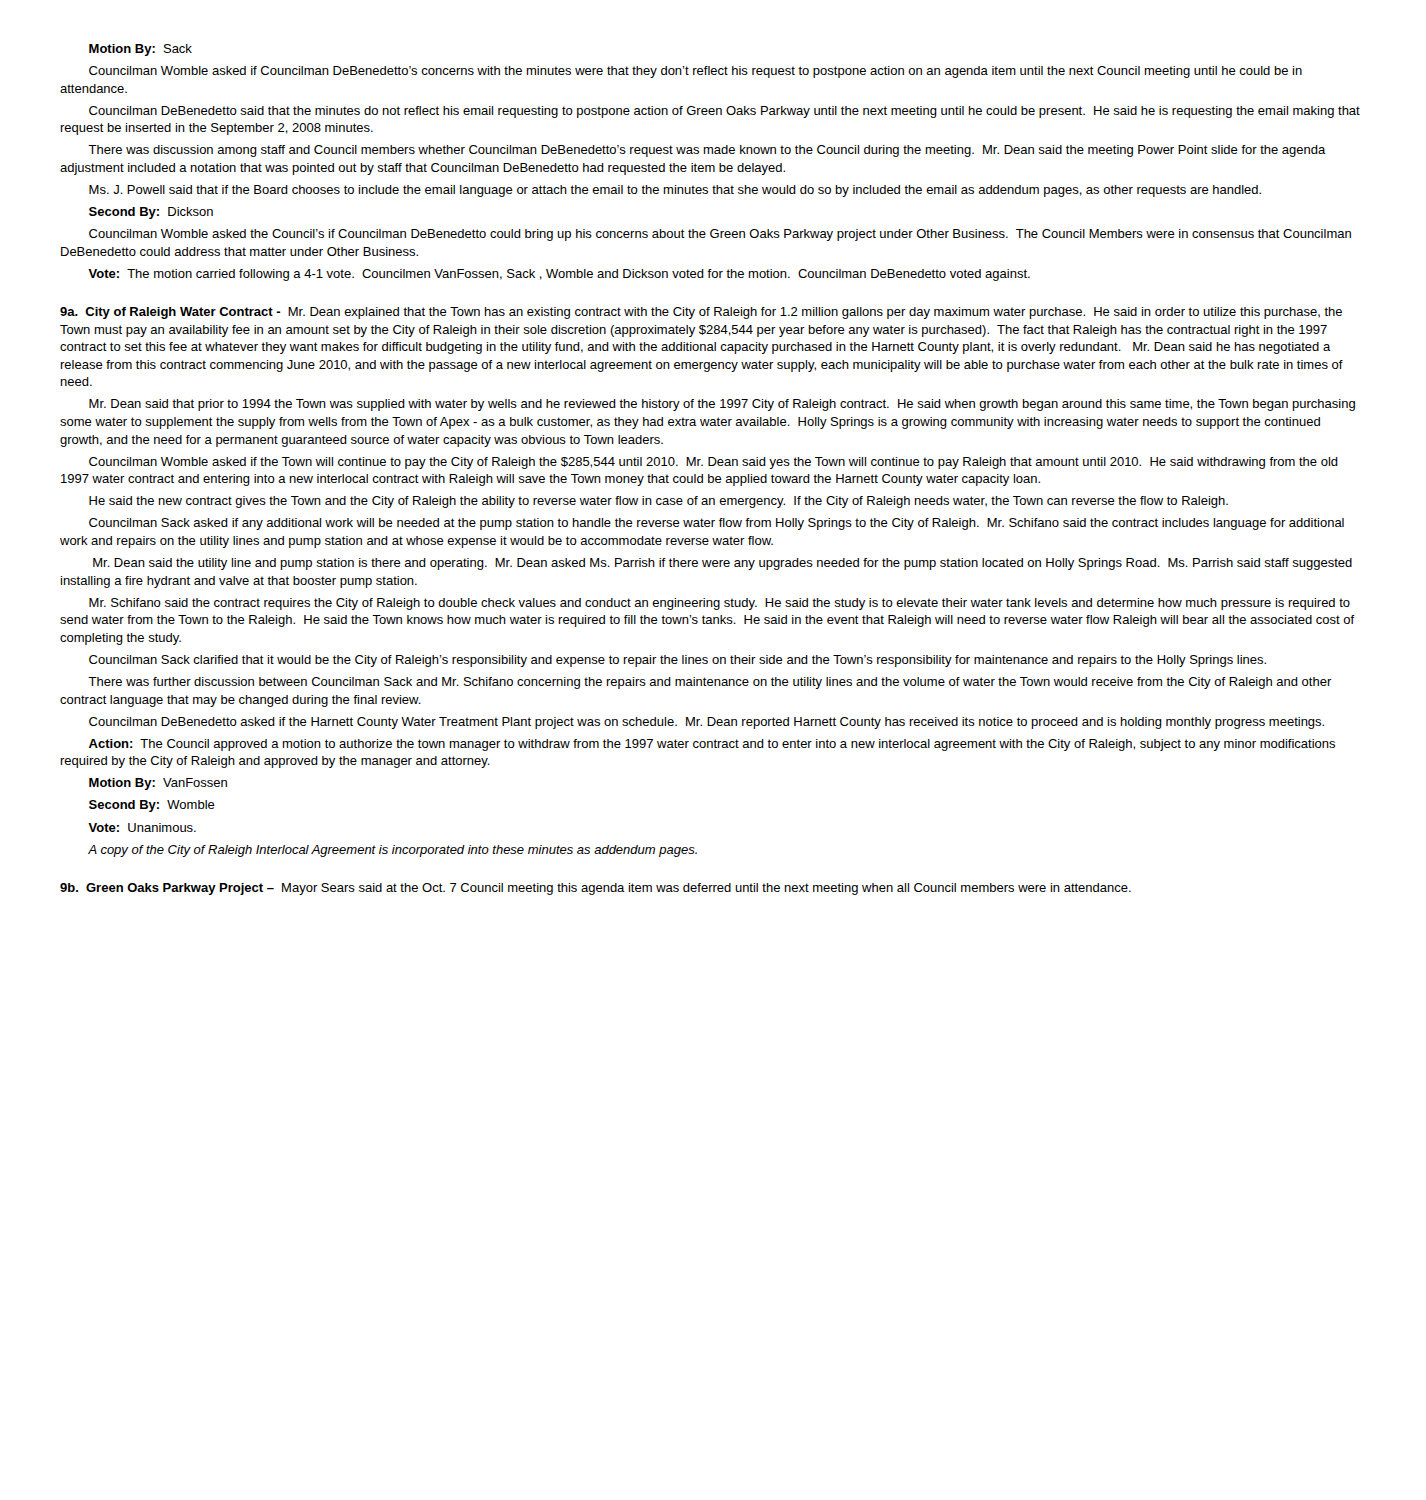Motion By: Sack
Councilman Womble asked if Councilman DeBenedetto’s concerns with the minutes were that they don’t reflect his request to postpone action on an agenda item until the next Council meeting until he could be in attendance.
Councilman DeBenedetto said that the minutes do not reflect his email requesting to postpone action of Green Oaks Parkway until the next meeting until he could be present. He said he is requesting the email making that request be inserted in the September 2, 2008 minutes.
There was discussion among staff and Council members whether Councilman DeBenedetto’s request was made known to the Council during the meeting. Mr. Dean said the meeting Power Point slide for the agenda adjustment included a notation that was pointed out by staff that Councilman DeBenedetto had requested the item be delayed.
Ms. J. Powell said that if the Board chooses to include the email language or attach the email to the minutes that she would do so by included the email as addendum pages, as other requests are handled.
Second By: Dickson
Councilman Womble asked the Council’s if Councilman DeBenedetto could bring up his concerns about the Green Oaks Parkway project under Other Business. The Council Members were in consensus that Councilman DeBenedetto could address that matter under Other Business.
Vote: The motion carried following a 4-1 vote. Councilmen VanFossen, Sack , Womble and Dickson voted for the motion. Councilman DeBenedetto voted against.
9a. City of Raleigh Water Contract - Mr. Dean explained that the Town has an existing contract with the City of Raleigh for 1.2 million gallons per day maximum water purchase. He said in order to utilize this purchase, the Town must pay an availability fee in an amount set by the City of Raleigh in their sole discretion (approximately $284,544 per year before any water is purchased). The fact that Raleigh has the contractual right in the 1997 contract to set this fee at whatever they want makes for difficult budgeting in the utility fund, and with the additional capacity purchased in the Harnett County plant, it is overly redundant. Mr. Dean said he has negotiated a release from this contract commencing June 2010, and with the passage of a new interlocal agreement on emergency water supply, each municipality will be able to purchase water from each other at the bulk rate in times of need.
Mr. Dean said that prior to 1994 the Town was supplied with water by wells and he reviewed the history of the 1997 City of Raleigh contract. He said when growth began around this same time, the Town began purchasing some water to supplement the supply from wells from the Town of Apex - as a bulk customer, as they had extra water available. Holly Springs is a growing community with increasing water needs to support the continued growth, and the need for a permanent guaranteed source of water capacity was obvious to Town leaders.
Councilman Womble asked if the Town will continue to pay the City of Raleigh the $285,544 until 2010. Mr. Dean said yes the Town will continue to pay Raleigh that amount until 2010. He said withdrawing from the old 1997 water contract and entering into a new interlocal contract with Raleigh will save the Town money that could be applied toward the Harnett County water capacity loan.
He said the new contract gives the Town and the City of Raleigh the ability to reverse water flow in case of an emergency. If the City of Raleigh needs water, the Town can reverse the flow to Raleigh.
Councilman Sack asked if any additional work will be needed at the pump station to handle the reverse water flow from Holly Springs to the City of Raleigh. Mr. Schifano said the contract includes language for additional work and repairs on the utility lines and pump station and at whose expense it would be to accommodate reverse water flow.
Mr. Dean said the utility line and pump station is there and operating. Mr. Dean asked Ms. Parrish if there were any upgrades needed for the pump station located on Holly Springs Road. Ms. Parrish said staff suggested installing a fire hydrant and valve at that booster pump station.
Mr. Schifano said the contract requires the City of Raleigh to double check values and conduct an engineering study. He said the study is to elevate their water tank levels and determine how much pressure is required to send water from the Town to the Raleigh. He said the Town knows how much water is required to fill the town’s tanks. He said in the event that Raleigh will need to reverse water flow Raleigh will bear all the associated cost of completing the study.
Councilman Sack clarified that it would be the City of Raleigh’s responsibility and expense to repair the lines on their side and the Town’s responsibility for maintenance and repairs to the Holly Springs lines.
There was further discussion between Councilman Sack and Mr. Schifano concerning the repairs and maintenance on the utility lines and the volume of water the Town would receive from the City of Raleigh and other contract language that may be changed during the final review.
Councilman DeBenedetto asked if the Harnett County Water Treatment Plant project was on schedule. Mr. Dean reported Harnett County has received its notice to proceed and is holding monthly progress meetings.
Action: The Council approved a motion to authorize the town manager to withdraw from the 1997 water contract and to enter into a new interlocal agreement with the City of Raleigh, subject to any minor modifications required by the City of Raleigh and approved by the manager and attorney.
Motion By: VanFossen
Second By: Womble
Vote: Unanimous.
A copy of the City of Raleigh Interlocal Agreement is incorporated into these minutes as addendum pages.
9b. Green Oaks Parkway Project – Mayor Sears said at the Oct. 7 Council meeting this agenda item was deferred until the next meeting when all Council members were in attendance.